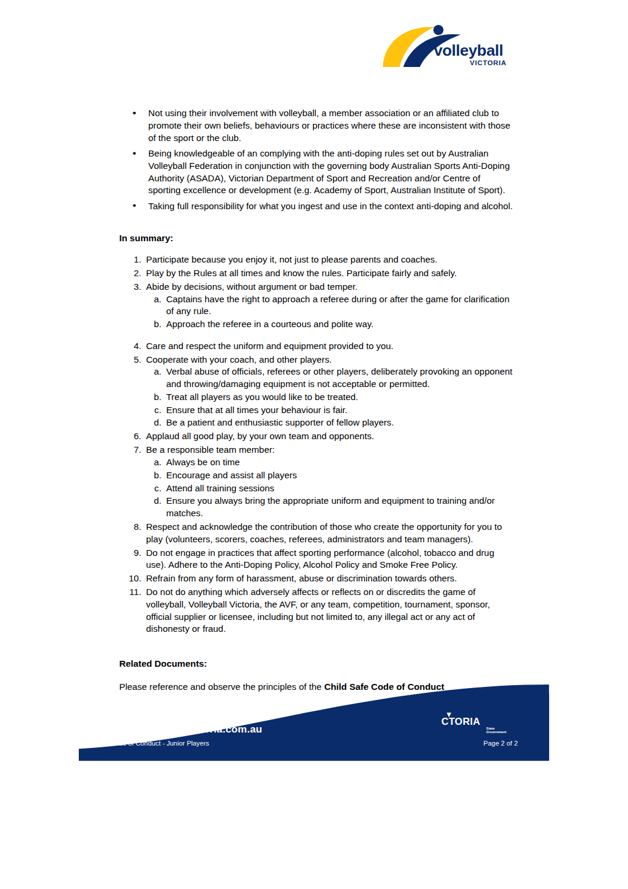volleyball VICTORIA
Not using their involvement with volleyball, a member association or an affiliated club to promote their own beliefs, behaviours or practices where these are inconsistent with those of the sport or the club.
Being knowledgeable of an complying with the anti-doping rules set out by Australian Volleyball Federation in conjunction with the governing body Australian Sports Anti-Doping Authority (ASADA), Victorian Department of Sport and Recreation and/or Centre of sporting excellence or development (e.g. Academy of Sport, Australian Institute of Sport).
Taking full responsibility for what you ingest and use in the context anti-doping and alcohol.
In summary:
Participate because you enjoy it, not just to please parents and coaches.
Play by the Rules at all times and know the rules. Participate fairly and safely.
Abide by decisions, without argument or bad temper.
Captains have the right to approach a referee during or after the game for clarification of any rule.
Approach the referee in a courteous and polite way.
Care and respect the uniform and equipment provided to you.
Cooperate with your coach, and other players.
Verbal abuse of officials, referees or other players, deliberately provoking an opponent and throwing/damaging equipment is not acceptable or permitted.
Treat all players as you would like to be treated.
Ensure that at all times your behaviour is fair.
Be a patient and enthusiastic supporter of fellow players.
Applaud all good play, by your own team and opponents.
Be a responsible team member:
Always be on time
Encourage and assist all players
Attend all training sessions
Ensure you always bring the appropriate uniform and equipment to training and/or matches.
Respect and acknowledge the contribution of those who create the opportunity for you to play (volunteers, scorers, coaches, referees, administrators and team managers).
Do not engage in practices that affect sporting performance (alcohol, tobacco and drug use). Adhere to the Anti-Doping Policy, Alcohol Policy and Smoke Free Policy.
Refrain from any form of harassment, abuse or discrimination towards others.
Do not do anything which adversely affects or reflects on or discredits the game of volleyball, Volleyball Victoria, the AVF, or any team, competition, tournament, sponsor, official supplier or licensee, including but not limited to, any illegal act or any act of dishonesty or fraud.
Related Documents:
Please reference and observe the principles of the Child Safe Code of Conduct
CTORIA State Government
www.volleyballvictoria.com.au
Code of Conduct - Junior Players
Page 2 of 2